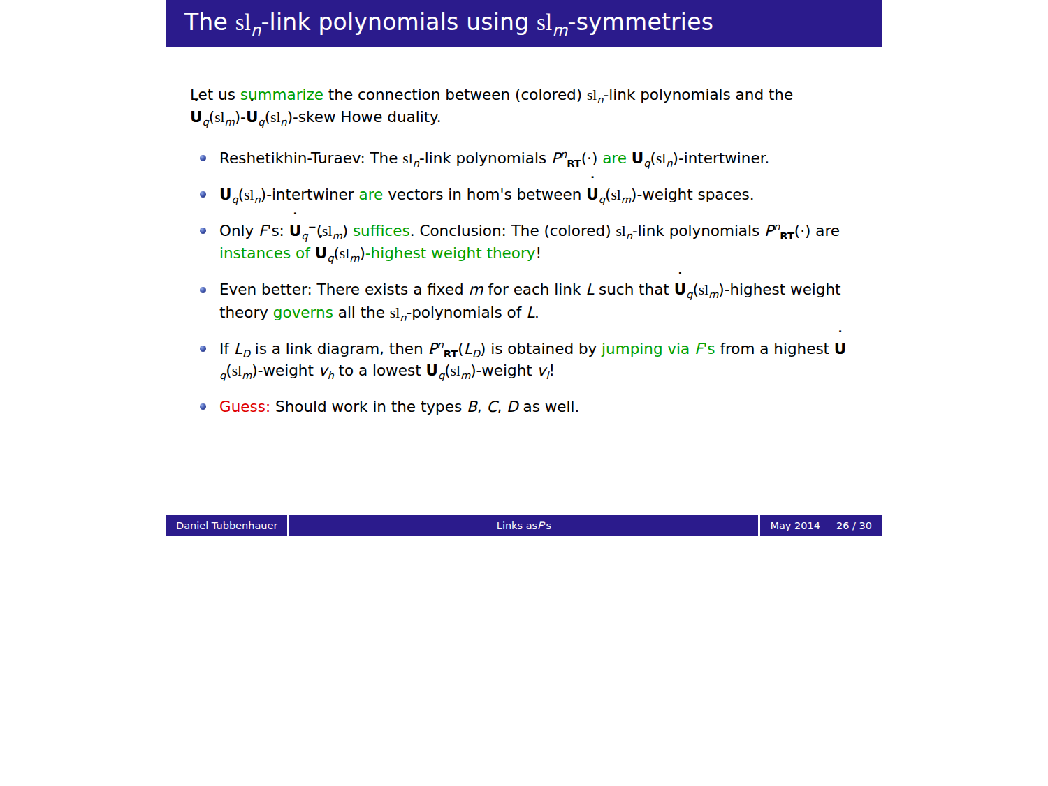The sln-link polynomials using slm-symmetries
Let us summarize the connection between (colored) sln-link polynomials and the
Uq(slm)-Uq(sln)-skew Howe duality.
Reshetikhin-Turaev: The sln-link polynomials PnRT(·) are Uq(sln)-intertwiner.
Uq(sln)-intertwiner are vectors in hom's between Uq(slm)-weight spaces.
Only F's: Uq−(slm) suffices. Conclusion: The (colored) sln-link polynomials PnRT(·) are instances of Uq(slm)-highest weight theory!
Even better: There exists a fixed m for each link L such that Uq(slm)-highest weight theory governs all the sln-polynomials of L.
If LD is a link diagram, then PnRT(LD) is obtained by jumping via F's from a highest Uq(slm)-weight vh to a lowest Uq(slm)-weight vl!
Guess: Should work in the types B, C, D as well.
Daniel Tubbenhauer
Links as F's
May 2014 26 / 30